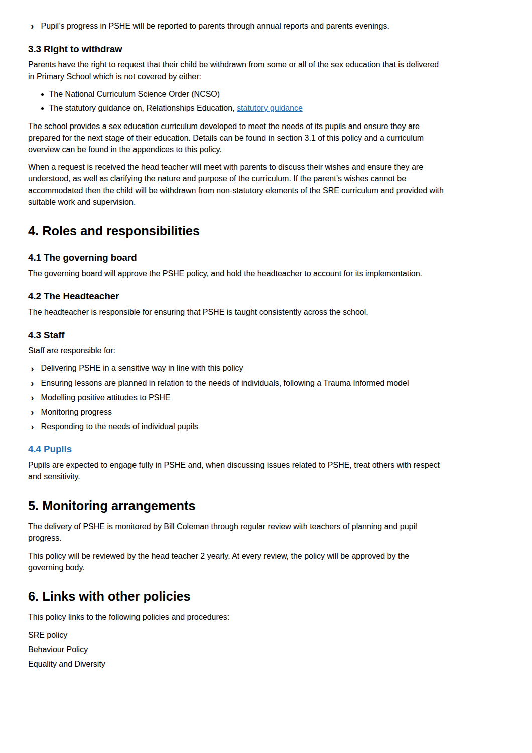Pupil’s progress in PSHE will be reported to parents through annual reports and parents evenings.
3.3 Right to withdraw
Parents have the right to request that their child be withdrawn from some or all of the sex education that is delivered in Primary School which is not covered by either:
The National Curriculum Science Order (NCSO)
The statutory guidance on, Relationships Education, statutory guidance
The school provides a sex education curriculum developed to meet the needs of its pupils and ensure they are prepared for the next stage of their education. Details can be found in section 3.1 of this policy and a curriculum overview can be found in the appendices to this policy.
When a request is received the head teacher will meet with parents to discuss their wishes and ensure they are understood, as well as clarifying the nature and purpose of the curriculum. If the parent’s wishes cannot be accommodated then the child will be withdrawn from non-statutory elements of the SRE curriculum and provided with suitable work and supervision.
4. Roles and responsibilities
4.1 The governing board
The governing board will approve the PSHE policy, and hold the headteacher to account for its implementation.
4.2 The Headteacher
The headteacher is responsible for ensuring that PSHE is taught consistently across the school.
4.3 Staff
Staff are responsible for:
Delivering PSHE in a sensitive way in line with this policy
Ensuring lessons are planned in relation to the needs of individuals, following a Trauma Informed model
Modelling positive attitudes to PSHE
Monitoring progress
Responding to the needs of individual pupils
4.4 Pupils
Pupils are expected to engage fully in PSHE and, when discussing issues related to PSHE, treat others with respect and sensitivity.
5. Monitoring arrangements
The delivery of PSHE is monitored by Bill Coleman through regular review with teachers of planning and pupil progress.
This policy will be reviewed by the head teacher 2 yearly. At every review, the policy will be approved by the governing body.
6. Links with other policies
This policy links to the following policies and procedures:
SRE policy
Behaviour Policy
Equality and Diversity